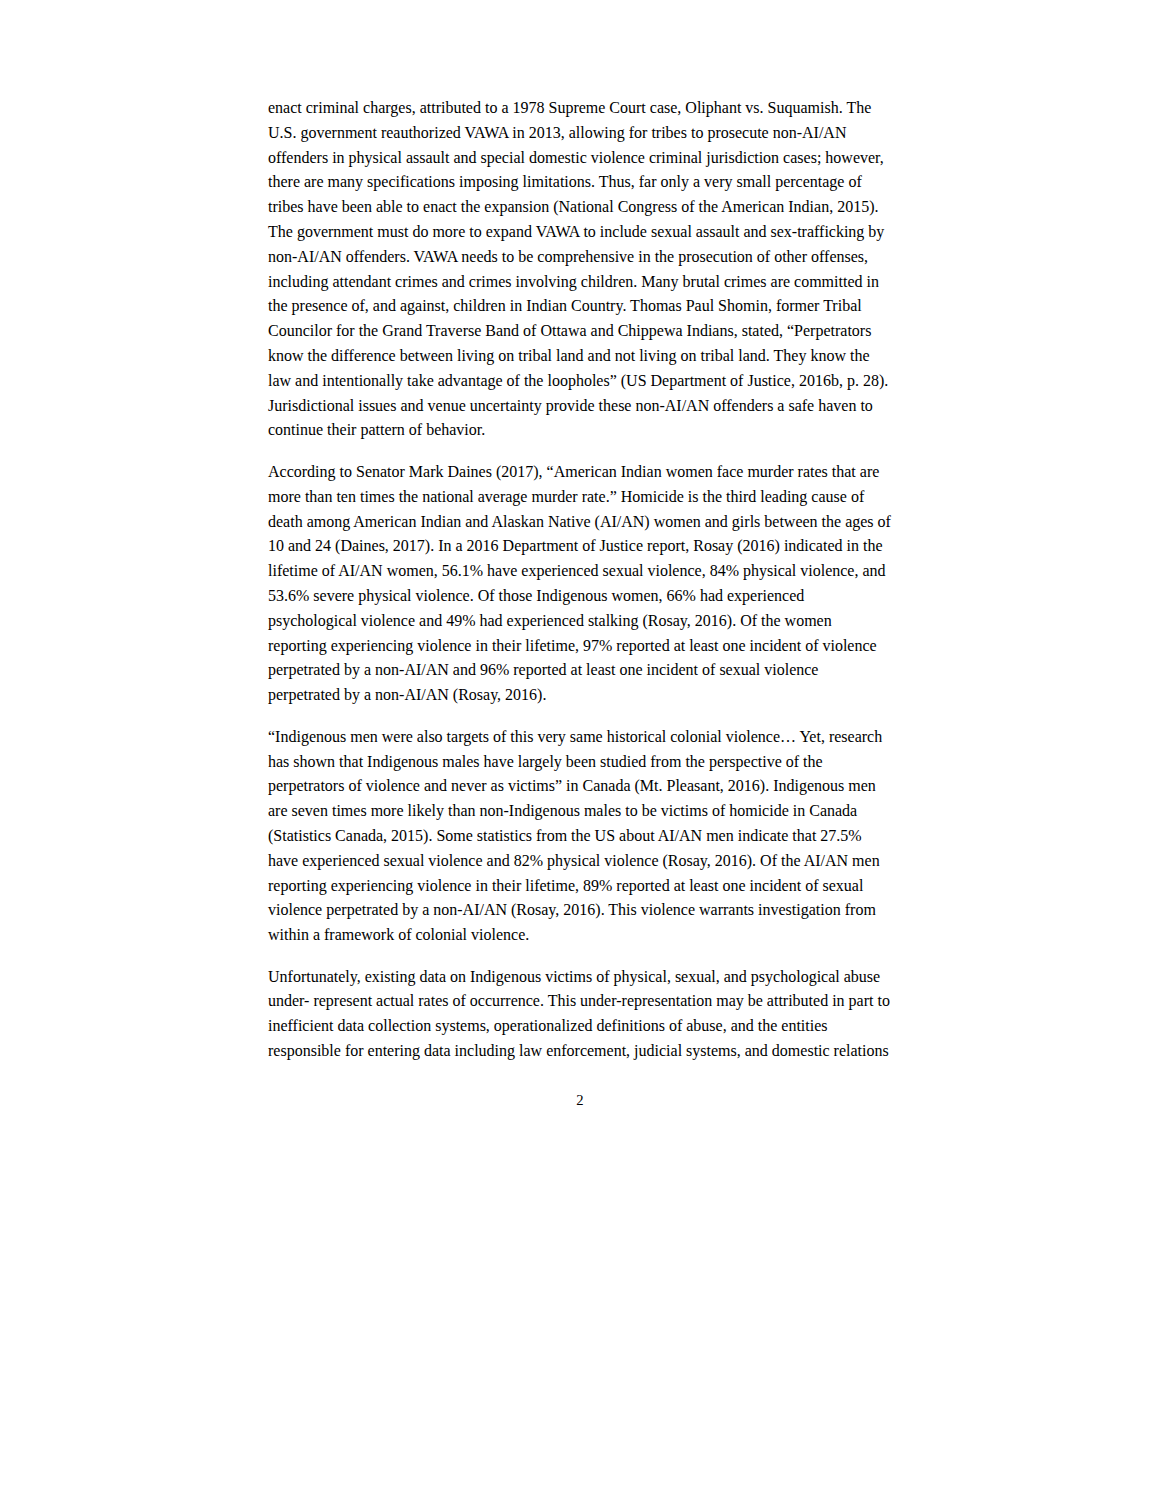enact criminal charges, attributed to a 1978 Supreme Court case, Oliphant vs. Suquamish. The U.S. government reauthorized VAWA in 2013, allowing for tribes to prosecute non-AI/AN offenders in physical assault and special domestic violence criminal jurisdiction cases; however, there are many specifications imposing limitations. Thus, far only a very small percentage of tribes have been able to enact the expansion (National Congress of the American Indian, 2015). The government must do more to expand VAWA to include sexual assault and sex-trafficking by non-AI/AN offenders. VAWA needs to be comprehensive in the prosecution of other offenses, including attendant crimes and crimes involving children. Many brutal crimes are committed in the presence of, and against, children in Indian Country. Thomas Paul Shomin, former Tribal Councilor for the Grand Traverse Band of Ottawa and Chippewa Indians, stated, “Perpetrators know the difference between living on tribal land and not living on tribal land. They know the law and intentionally take advantage of the loopholes” (US Department of Justice, 2016b, p. 28). Jurisdictional issues and venue uncertainty provide these non-AI/AN offenders a safe haven to continue their pattern of behavior.
According to Senator Mark Daines (2017), “American Indian women face murder rates that are more than ten times the national average murder rate.” Homicide is the third leading cause of death among American Indian and Alaskan Native (AI/AN) women and girls between the ages of 10 and 24 (Daines, 2017). In a 2016 Department of Justice report, Rosay (2016) indicated in the lifetime of AI/AN women, 56.1% have experienced sexual violence, 84% physical violence, and 53.6% severe physical violence. Of those Indigenous women, 66% had experienced psychological violence and 49% had experienced stalking (Rosay, 2016). Of the women reporting experiencing violence in their lifetime, 97% reported at least one incident of violence perpetrated by a non-AI/AN and 96% reported at least one incident of sexual violence perpetrated by a non-AI/AN (Rosay, 2016).
“Indigenous men were also targets of this very same historical colonial violence… Yet, research has shown that Indigenous males have largely been studied from the perspective of the perpetrators of violence and never as victims” in Canada (Mt. Pleasant, 2016). Indigenous men are seven times more likely than non-Indigenous males to be victims of homicide in Canada (Statistics Canada, 2015). Some statistics from the US about AI/AN men indicate that 27.5% have experienced sexual violence and 82% physical violence (Rosay, 2016). Of the AI/AN men reporting experiencing violence in their lifetime, 89% reported at least one incident of sexual violence perpetrated by a non-AI/AN (Rosay, 2016). This violence warrants investigation from within a framework of colonial violence.
Unfortunately, existing data on Indigenous victims of physical, sexual, and psychological abuse under- represent actual rates of occurrence. This under-representation may be attributed in part to inefficient data collection systems, operationalized definitions of abuse, and the entities responsible for entering data including law enforcement, judicial systems, and domestic relations
2